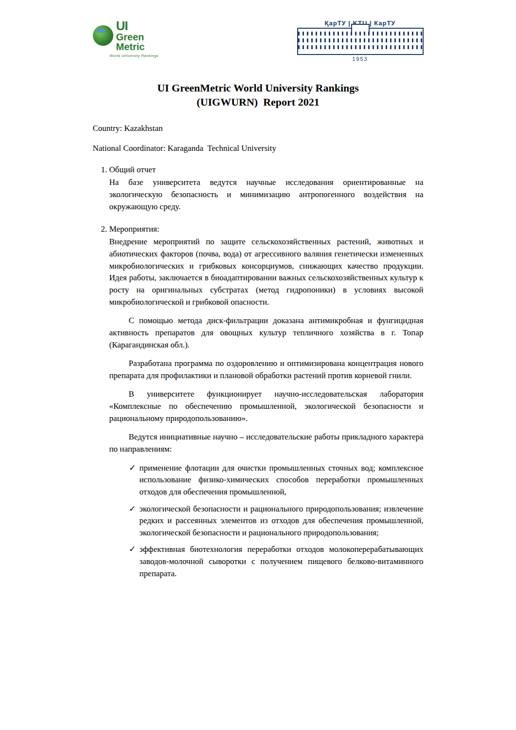UI Green Metric
World University Rankings
ҚарТУ | KTU | КарТУ
1953
UI GreenMetric World University Rankings
(UIGWURN) Report 2021
Country: Kazakhstan
National Coordinator: Karaganda Technical University
Общий отчет
На базе университета ведутся научные исследования ориентированные на экологическую безопасность и минимизацию антропогенного воздействия на окружающую среду.
Мероприятия:
Внедрение мероприятий по защите сельскохозяйственных растений, животных и абиотических факторов (почва, вода) от агрессивного валяния генетически измененных микробиологических и грибковых консорциумов, снижающих качество продукции. Идея работы, заключается в биоадаптировании важных сельскохозяйственных культур к росту на оригинальных субстратах (метод гидропоники) в условиях высокой микробиологической и грибковой опасности.
С помощью метода диск-фильтрации доказана антимикробная и фунгицидная активность препаратов для овощных культур тепличного хозяйства в г. Топар (Карагандинская обл.).
Разработана программа по оздоровлению и оптимизирована концентрация нового препарата для профилактики и плановой обработки растений против корневой гнили.
В университете функционирует научно-исследовательская лаборатория «Комплексные по обеспечению промышленной, экологической безопасности и рациональному природопользованию».
Ведутся инициативные научно – исследовательские работы прикладного характера по направлениям:
применение флотации для очистки промышленных сточных вод; комплексное использование физико-химических способов переработки промышленных отходов для обеспечения промышленной,
экологической безопасности и рационального природопользования; извлечение редких и рассеянных элементов из отходов для обеспечения промышленной, экологической безопасности и рационального природопользования;
эффективная биотехнология переработки отходов молокоперерабатывающих заводов-молочной сыворотки с получением пищевого белково-витаминного препарата.